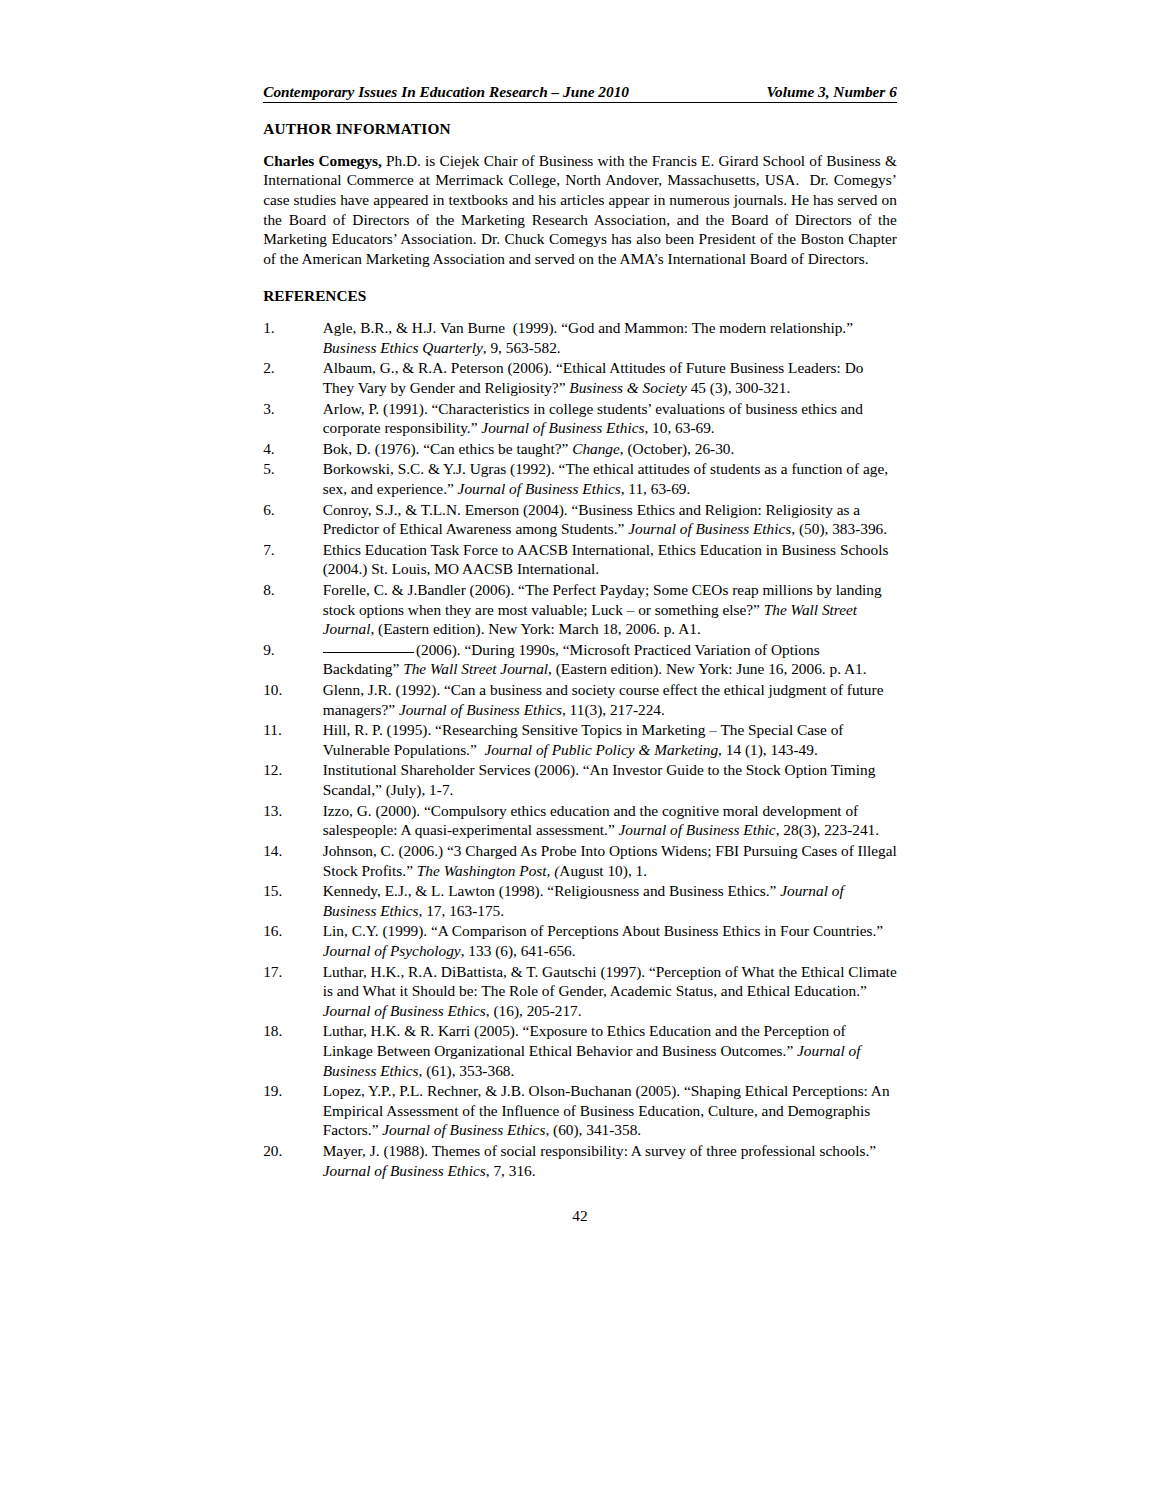Contemporary Issues In Education Research – June 2010 Volume 3, Number 6
AUTHOR INFORMATION
Charles Comegys, Ph.D. is Ciejek Chair of Business with the Francis E. Girard School of Business & International Commerce at Merrimack College, North Andover, Massachusetts, USA. Dr. Comegys’ case studies have appeared in textbooks and his articles appear in numerous journals. He has served on the Board of Directors of the Marketing Research Association, and the Board of Directors of the Marketing Educators’ Association. Dr. Chuck Comegys has also been President of the Boston Chapter of the American Marketing Association and served on the AMA’s International Board of Directors.
REFERENCES
1. Agle, B.R., & H.J. Van Burne (1999). “God and Mammon: The modern relationship.” Business Ethics Quarterly, 9, 563-582.
2. Albaum, G., & R.A. Peterson (2006). “Ethical Attitudes of Future Business Leaders: Do They Vary by Gender and Religiosity?” Business & Society 45 (3), 300-321.
3. Arlow, P. (1991). “Characteristics in college students’ evaluations of business ethics and corporate responsibility.” Journal of Business Ethics, 10, 63-69.
4. Bok, D. (1976). “Can ethics be taught?” Change, (October), 26-30.
5. Borkowski, S.C. & Y.J. Ugras (1992). “The ethical attitudes of students as a function of age, sex, and experience.” Journal of Business Ethics, 11, 63-69.
6. Conroy, S.J., & T.L.N. Emerson (2004). “Business Ethics and Religion: Religiosity as a Predictor of Ethical Awareness among Students.” Journal of Business Ethics, (50), 383-396.
7. Ethics Education Task Force to AACSB International, Ethics Education in Business Schools (2004.) St. Louis, MO AACSB International.
8. Forelle, C. & J.Bandler (2006). “The Perfect Payday; Some CEOs reap millions by landing stock options when they are most valuable; Luck – or something else?” The Wall Street Journal, (Eastern edition). New York: March 18, 2006. p. A1.
9. (2006). “During 1990s, “Microsoft Practiced Variation of Options Backdating” The Wall Street Journal, (Eastern edition). New York: June 16, 2006. p. A1.
10. Glenn, J.R. (1992). “Can a business and society course effect the ethical judgment of future managers?” Journal of Business Ethics, 11(3), 217-224.
11. Hill, R. P. (1995). “Researching Sensitive Topics in Marketing – The Special Case of Vulnerable Populations.” Journal of Public Policy & Marketing, 14 (1), 143-49.
12. Institutional Shareholder Services (2006). “An Investor Guide to the Stock Option Timing Scandal,” (July), 1-7.
13. Izzo, G. (2000). “Compulsory ethics education and the cognitive moral development of salespeople: A quasi-experimental assessment.” Journal of Business Ethic, 28(3), 223-241.
14. Johnson, C. (2006.) “3 Charged As Probe Into Options Widens; FBI Pursuing Cases of Illegal Stock Profits.” The Washington Post, (August 10), 1.
15. Kennedy, E.J., & L. Lawton (1998). “Religiousness and Business Ethics.” Journal of Business Ethics, 17, 163-175.
16. Lin, C.Y. (1999). “A Comparison of Perceptions About Business Ethics in Four Countries.” Journal of Psychology, 133 (6), 641-656.
17. Luthar, H.K., R.A. DiBattista, & T. Gautschi (1997). “Perception of What the Ethical Climate is and What it Should be: The Role of Gender, Academic Status, and Ethical Education.” Journal of Business Ethics, (16), 205-217.
18. Luthar, H.K. & R. Karri (2005). “Exposure to Ethics Education and the Perception of Linkage Between Organizational Ethical Behavior and Business Outcomes.” Journal of Business Ethics, (61), 353-368.
19. Lopez, Y.P., P.L. Rechner, & J.B. Olson-Buchanan (2005). “Shaping Ethical Perceptions: An Empirical Assessment of the Influence of Business Education, Culture, and Demographis Factors.” Journal of Business Ethics, (60), 341-358.
20. Mayer, J. (1988). Themes of social responsibility: A survey of three professional schools.” Journal of Business Ethics, 7, 316.
42